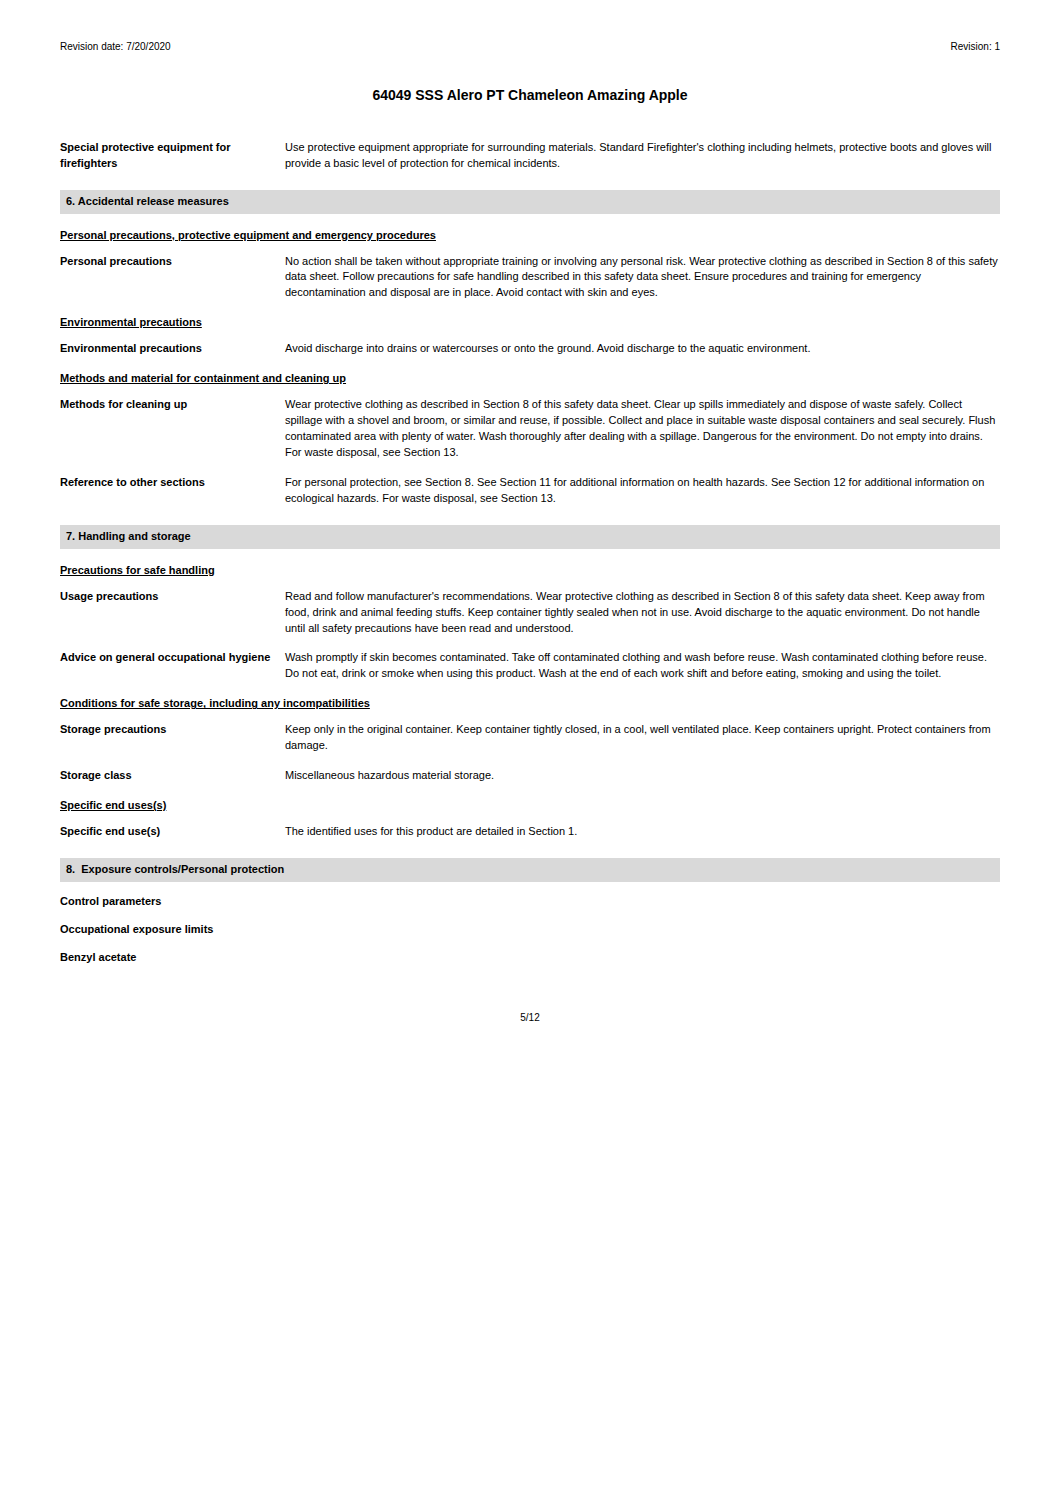Revision date: 7/20/2020 Revision: 1
64049 SSS Alero PT Chameleon Amazing Apple
Special protective equipment for firefighters
Use protective equipment appropriate for surrounding materials. Standard Firefighter's clothing including helmets, protective boots and gloves will provide a basic level of protection for chemical incidents.
6. Accidental release measures
Personal precautions, protective equipment and emergency procedures
Personal precautions
No action shall be taken without appropriate training or involving any personal risk. Wear protective clothing as described in Section 8 of this safety data sheet. Follow precautions for safe handling described in this safety data sheet. Ensure procedures and training for emergency decontamination and disposal are in place. Avoid contact with skin and eyes.
Environmental precautions
Environmental precautions
Avoid discharge into drains or watercourses or onto the ground. Avoid discharge to the aquatic environment.
Methods and material for containment and cleaning up
Methods for cleaning up
Wear protective clothing as described in Section 8 of this safety data sheet. Clear up spills immediately and dispose of waste safely. Collect spillage with a shovel and broom, or similar and reuse, if possible. Collect and place in suitable waste disposal containers and seal securely. Flush contaminated area with plenty of water. Wash thoroughly after dealing with a spillage. Dangerous for the environment. Do not empty into drains. For waste disposal, see Section 13.
Reference to other sections
For personal protection, see Section 8. See Section 11 for additional information on health hazards. See Section 12 for additional information on ecological hazards. For waste disposal, see Section 13.
7. Handling and storage
Precautions for safe handling
Usage precautions
Read and follow manufacturer's recommendations. Wear protective clothing as described in Section 8 of this safety data sheet. Keep away from food, drink and animal feeding stuffs. Keep container tightly sealed when not in use. Avoid discharge to the aquatic environment. Do not handle until all safety precautions have been read and understood.
Advice on general occupational hygiene
Wash promptly if skin becomes contaminated. Take off contaminated clothing and wash before reuse. Wash contaminated clothing before reuse. Do not eat, drink or smoke when using this product. Wash at the end of each work shift and before eating, smoking and using the toilet.
Conditions for safe storage, including any incompatibilities
Storage precautions
Keep only in the original container. Keep container tightly closed, in a cool, well ventilated place. Keep containers upright. Protect containers from damage.
Storage class
Miscellaneous hazardous material storage.
Specific end uses(s)
Specific end use(s)
The identified uses for this product are detailed in Section 1.
8. Exposure controls/Personal protection
Control parameters
Occupational exposure limits
Benzyl acetate
5/12